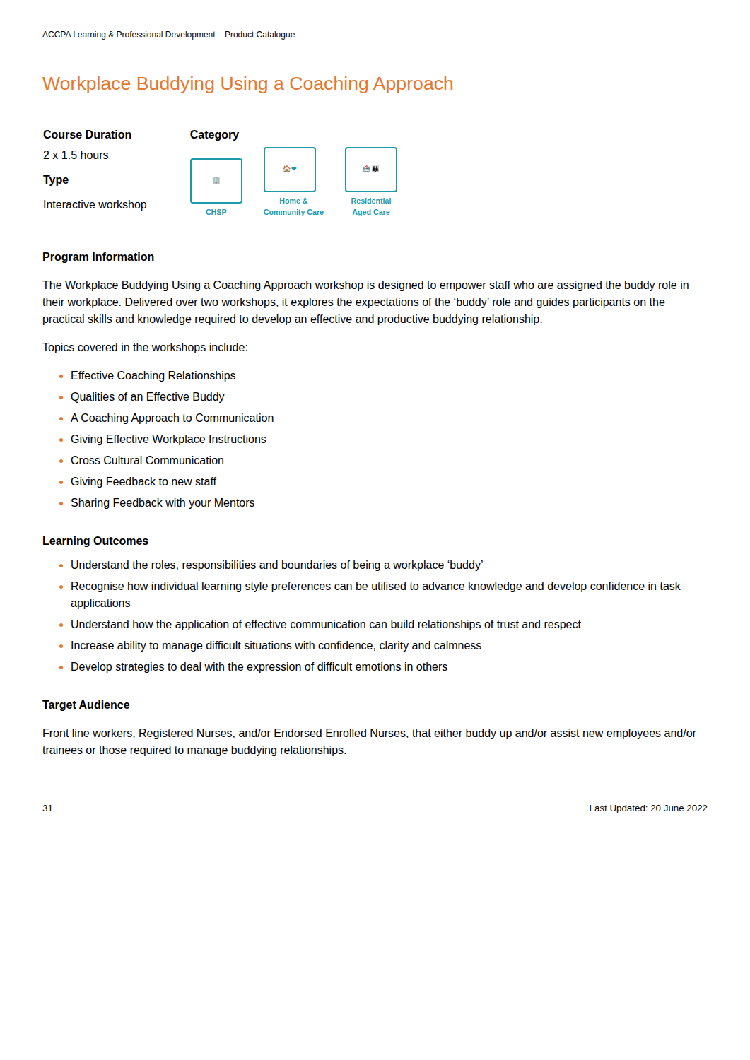ACCPA Learning & Professional Development – Product Catalogue
Workplace Buddying Using a Coaching Approach
| Course Duration | Category |
| 2 x 1.5 hours | 🏢 CHSP 🏠❤ Home & Community Care 🏥👪 Residential Aged Care |
| Type |
| Interactive workshop |
Program Information
The Workplace Buddying Using a Coaching Approach workshop is designed to empower staff who are assigned the buddy role in their workplace. Delivered over two workshops, it explores the expectations of the ‘buddy’ role and guides participants on the practical skills and knowledge required to develop an effective and productive buddying relationship.
Topics covered in the workshops include:
Effective Coaching Relationships
Qualities of an Effective Buddy
A Coaching Approach to Communication
Giving Effective Workplace Instructions
Cross Cultural Communication
Giving Feedback to new staff
Sharing Feedback with your Mentors
Learning Outcomes
Understand the roles, responsibilities and boundaries of being a workplace ‘buddy’
Recognise how individual learning style preferences can be utilised to advance knowledge and develop confidence in task applications
Understand how the application of effective communication can build relationships of trust and respect
Increase ability to manage difficult situations with confidence, clarity and calmness
Develop strategies to deal with the expression of difficult emotions in others
Target Audience
Front line workers, Registered Nurses, and/or Endorsed Enrolled Nurses, that either buddy up and/or assist new employees and/or trainees or those required to manage buddying relationships.
31 Last Updated: 20 June 2022